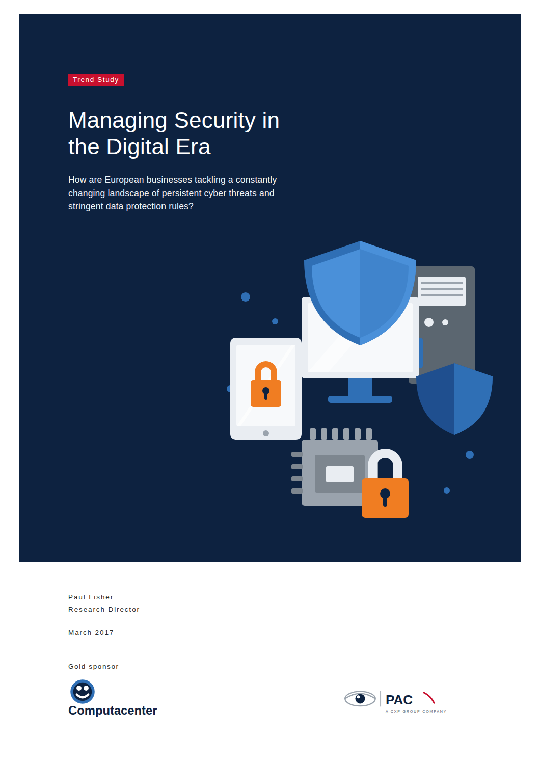Trend Study
Managing Security in
the Digital Era
How are European businesses tackling a constantly changing landscape of persistent cyber threats and stringent data protection rules?
Paul Fisher
Research Director
March 2017
Gold sponsor
Computacenter
PAC A CXP GROUP COMPANY